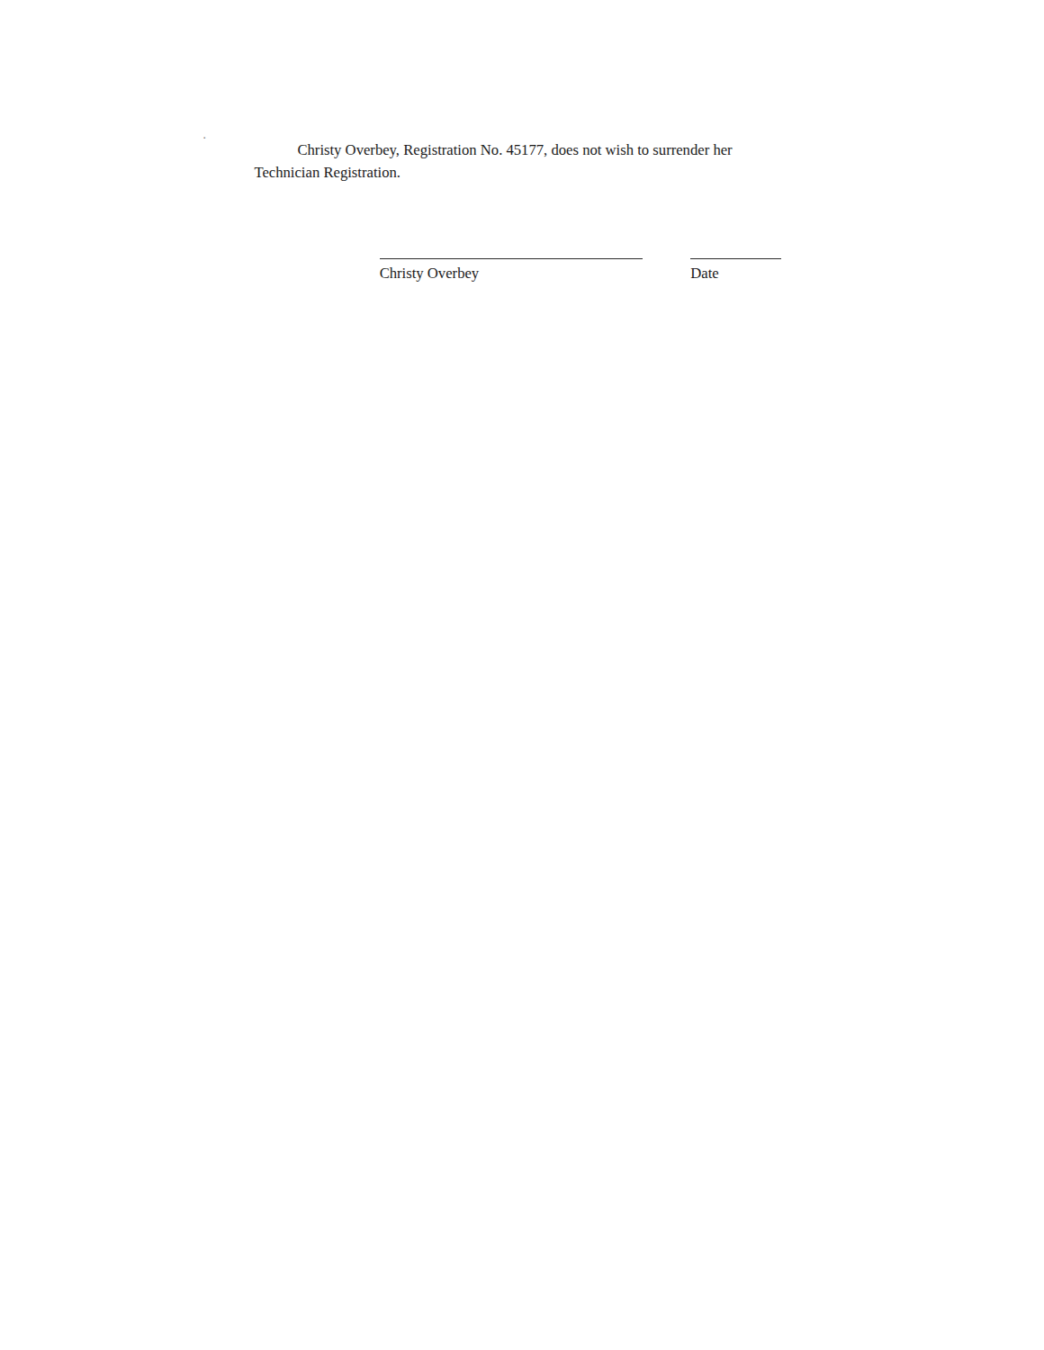·
Christy Overbey, Registration No. 45177, does not wish to surrender her Technician Registration.
Christy Overbey
Date